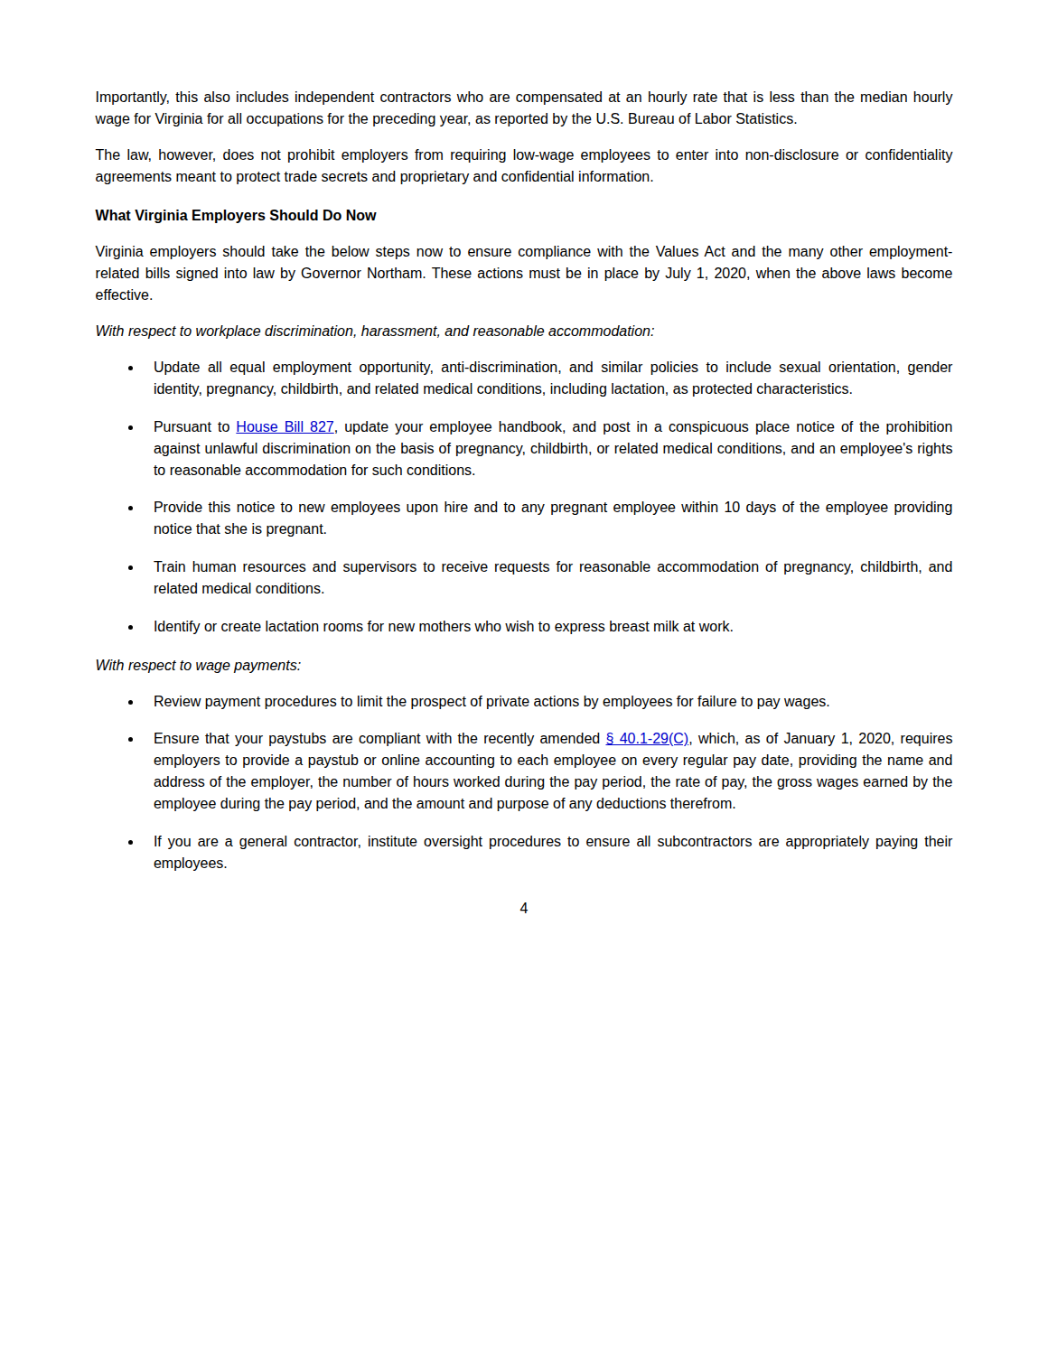Importantly, this also includes independent contractors who are compensated at an hourly rate that is less than the median hourly wage for Virginia for all occupations for the preceding year, as reported by the U.S. Bureau of Labor Statistics.
The law, however, does not prohibit employers from requiring low-wage employees to enter into non-disclosure or confidentiality agreements meant to protect trade secrets and proprietary and confidential information.
What Virginia Employers Should Do Now
Virginia employers should take the below steps now to ensure compliance with the Values Act and the many other employment-related bills signed into law by Governor Northam. These actions must be in place by July 1, 2020, when the above laws become effective.
With respect to workplace discrimination, harassment, and reasonable accommodation:
Update all equal employment opportunity, anti-discrimination, and similar policies to include sexual orientation, gender identity, pregnancy, childbirth, and related medical conditions, including lactation, as protected characteristics.
Pursuant to House Bill 827, update your employee handbook, and post in a conspicuous place notice of the prohibition against unlawful discrimination on the basis of pregnancy, childbirth, or related medical conditions, and an employee's rights to reasonable accommodation for such conditions.
Provide this notice to new employees upon hire and to any pregnant employee within 10 days of the employee providing notice that she is pregnant.
Train human resources and supervisors to receive requests for reasonable accommodation of pregnancy, childbirth, and related medical conditions.
Identify or create lactation rooms for new mothers who wish to express breast milk at work.
With respect to wage payments:
Review payment procedures to limit the prospect of private actions by employees for failure to pay wages.
Ensure that your paystubs are compliant with the recently amended § 40.1-29(C), which, as of January 1, 2020, requires employers to provide a paystub or online accounting to each employee on every regular pay date, providing the name and address of the employer, the number of hours worked during the pay period, the rate of pay, the gross wages earned by the employee during the pay period, and the amount and purpose of any deductions therefrom.
If you are a general contractor, institute oversight procedures to ensure all subcontractors are appropriately paying their employees.
4